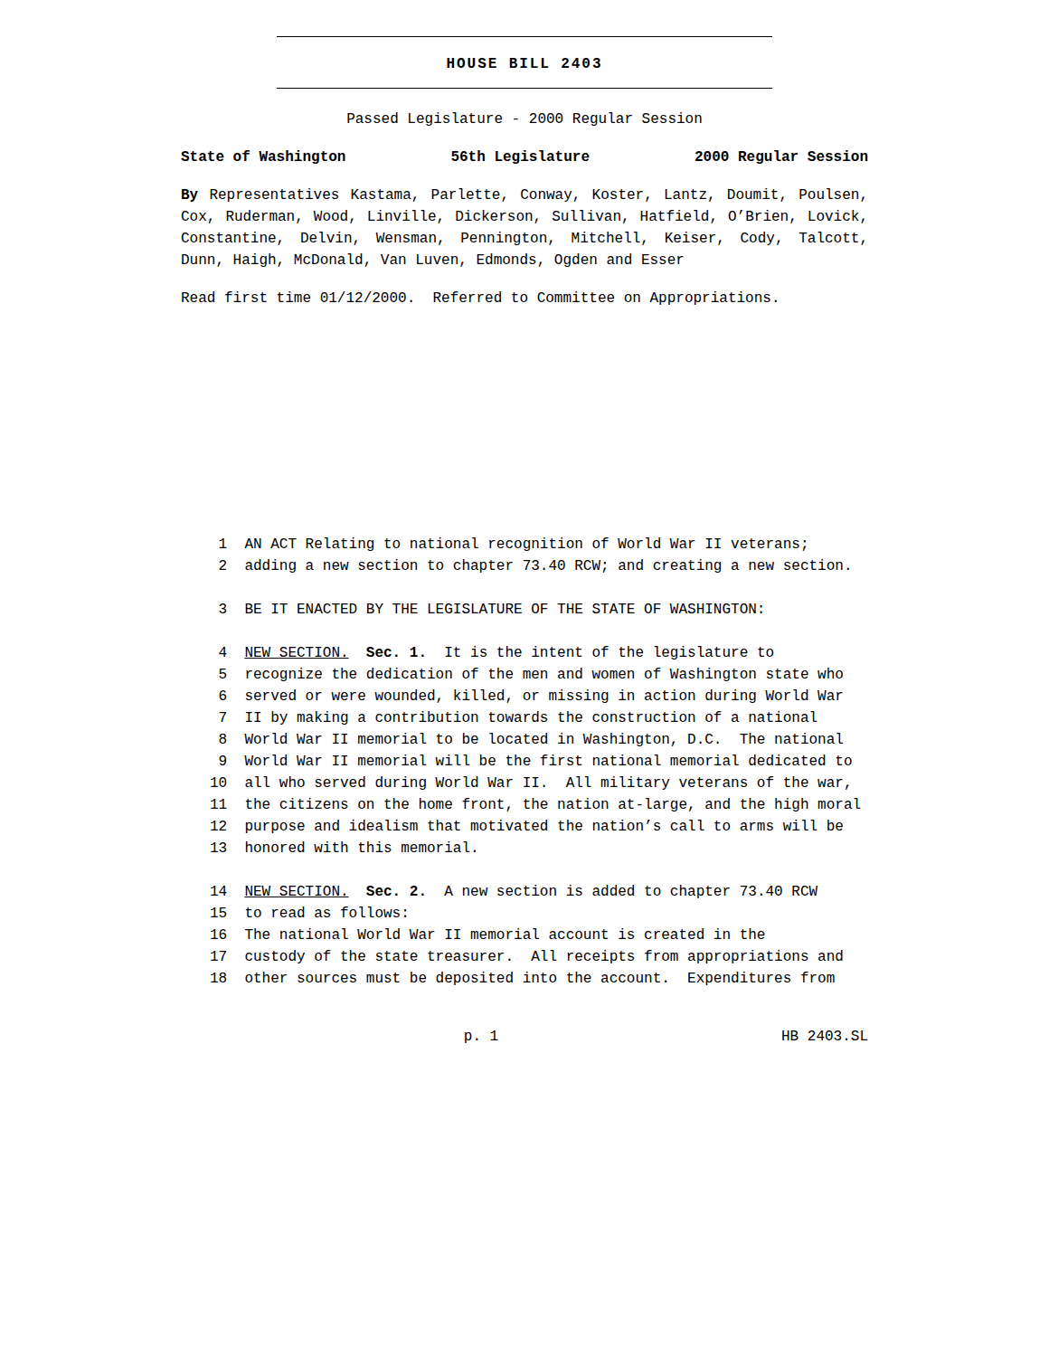HOUSE BILL 2403
Passed Legislature - 2000 Regular Session
State of Washington 56th Legislature 2000 Regular Session
By Representatives Kastama, Parlette, Conway, Koster, Lantz, Doumit, Poulsen, Cox, Ruderman, Wood, Linville, Dickerson, Sullivan, Hatfield, O’Brien, Lovick, Constantine, Delvin, Wensman, Pennington, Mitchell, Keiser, Cody, Talcott, Dunn, Haigh, McDonald, Van Luven, Edmonds, Ogden and Esser
Read first time 01/12/2000. Referred to Committee on Appropriations.
1 AN ACT Relating to national recognition of World War II veterans;
2 adding a new section to chapter 73.40 RCW; and creating a new section.
3 BE IT ENACTED BY THE LEGISLATURE OF THE STATE OF WASHINGTON:
4 NEW SECTION. Sec. 1. It is the intent of the legislature to
5 recognize the dedication of the men and women of Washington state who
6 served or were wounded, killed, or missing in action during World War
7 II by making a contribution towards the construction of a national
8 World War II memorial to be located in Washington, D.C. The national
9 World War II memorial will be the first national memorial dedicated to
10 all who served during World War II. All military veterans of the war,
11 the citizens on the home front, the nation at-large, and the high moral
12 purpose and idealism that motivated the nation’s call to arms will be
13 honored with this memorial.
14 NEW SECTION. Sec. 2. A new section is added to chapter 73.40 RCW
15 to read as follows:
16 The national World War II memorial account is created in the
17 custody of the state treasurer. All receipts from appropriations and
18 other sources must be deposited into the account. Expenditures from
p. 1 HB 2403.SL